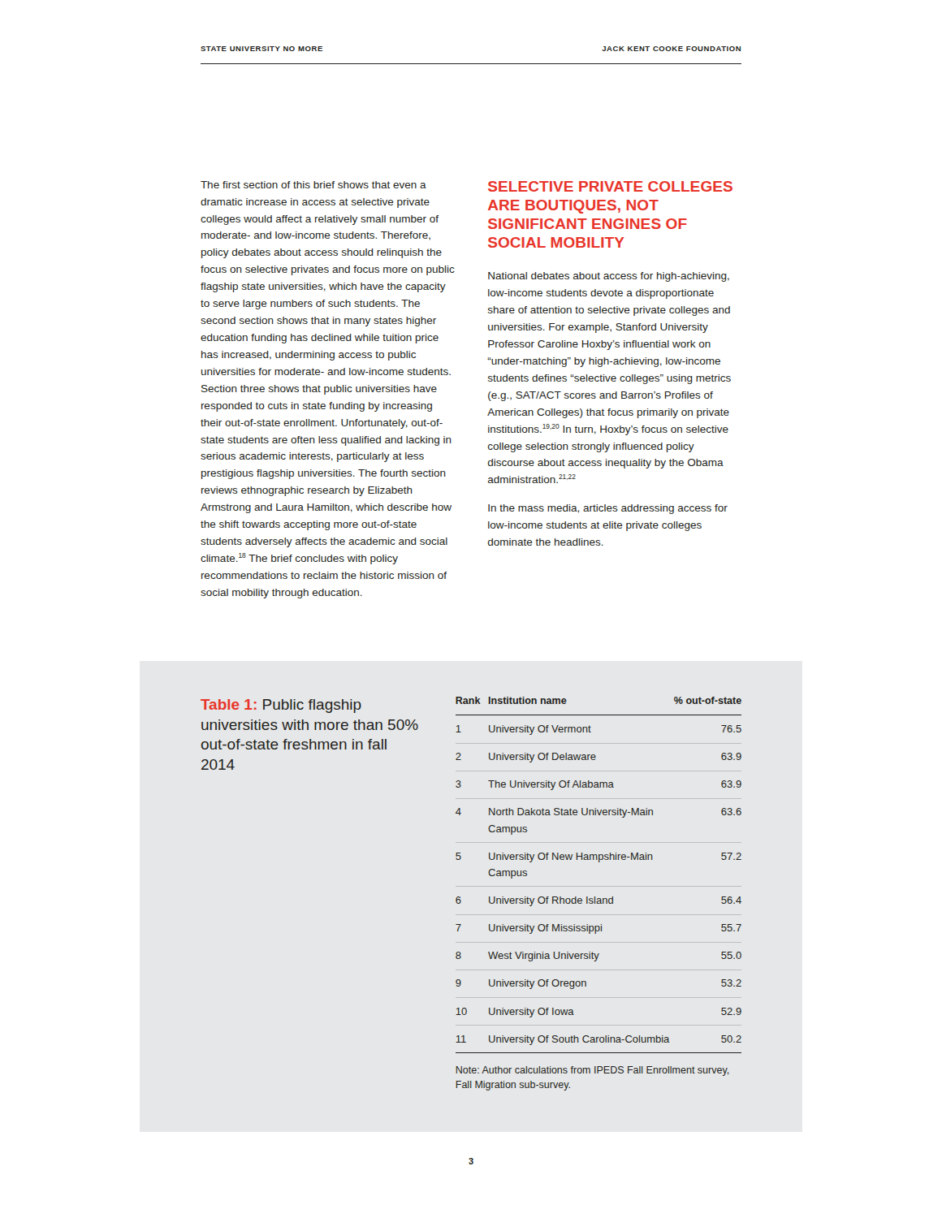State University No More
Jack Kent Cooke Foundation
The first section of this brief shows that even a dramatic increase in access at selective private colleges would affect a relatively small number of moderate- and low-income students. Therefore, policy debates about access should relinquish the focus on selective privates and focus more on public flagship state universities, which have the capacity to serve large numbers of such students. The second section shows that in many states higher education funding has declined while tuition price has increased, undermining access to public universities for moderate- and low-income students. Section three shows that public universities have responded to cuts in state funding by increasing their out-of-state enrollment. Unfortunately, out-of-state students are often less qualified and lacking in serious academic interests, particularly at less prestigious flagship universities. The fourth section reviews ethnographic research by Elizabeth Armstrong and Laura Hamilton, which describe how the shift towards accepting more out-of-state students adversely affects the academic and social climate.18 The brief concludes with policy recommendations to reclaim the historic mission of social mobility through education.
Selective private colleges are boutiques, not significant engines of social mobility
National debates about access for high-achieving, low-income students devote a disproportionate share of attention to selective private colleges and universities. For example, Stanford University Professor Caroline Hoxby’s influential work on “under-matching” by high-achieving, low-income students defines “selective colleges” using metrics (e.g., SAT/ACT scores and Barron’s Profiles of American Colleges) that focus primarily on private institutions.19,20 In turn, Hoxby’s focus on selective college selection strongly influenced policy discourse about access inequality by the Obama administration.21,22
In the mass media, articles addressing access for low-income students at elite private colleges dominate the headlines.
Table 1: Public flagship universities with more than 50% out-of-state freshmen in fall 2014
| Rank | Institution name | % out-of-state |
| --- | --- | --- |
| 1 | University Of Vermont | 76.5 |
| 2 | University Of Delaware | 63.9 |
| 3 | The University Of Alabama | 63.9 |
| 4 | North Dakota State University-Main Campus | 63.6 |
| 5 | University Of New Hampshire-Main Campus | 57.2 |
| 6 | University Of Rhode Island | 56.4 |
| 7 | University Of Mississippi | 55.7 |
| 8 | West Virginia University | 55.0 |
| 9 | University Of Oregon | 53.2 |
| 10 | University Of Iowa | 52.9 |
| 11 | University Of South Carolina-Columbia | 50.2 |
Note: Author calculations from IPEDS Fall Enrollment survey, Fall Migration sub-survey.
3